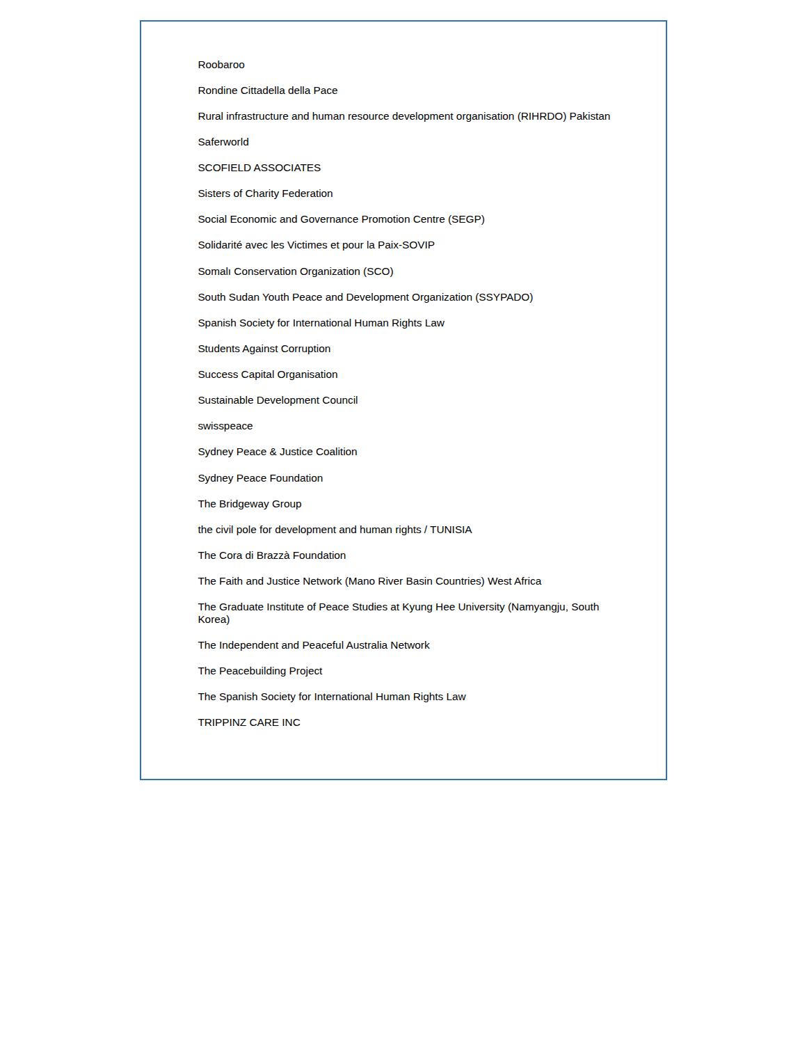Roobaroo
Rondine Cittadella della Pace
Rural infrastructure and human resource development organisation (RIHRDO) Pakistan
Saferworld
SCOFIELD ASSOCIATES
Sisters of Charity Federation
Social Economic and Governance Promotion Centre (SEGP)
Solidarité avec les Victimes et pour la Paix-SOVIP
Somalı Conservation Organization (SCO)
South Sudan Youth Peace and Development Organization (SSYPADO)
Spanish Society for International Human Rights Law
Students Against Corruption
Success Capital Organisation
Sustainable Development Council
swisspeace
Sydney Peace & Justice Coalition
Sydney Peace Foundation
The Bridgeway Group
the civil pole for development and human rights / TUNISIA
The Cora di Brazzà Foundation
The Faith and Justice Network (Mano River Basin Countries) West Africa
The Graduate Institute of Peace Studies at Kyung Hee University (Namyangju, South Korea)
The Independent and Peaceful Australia Network
The Peacebuilding Project
The Spanish Society for International Human Rights Law
TRIPPINZ CARE INC